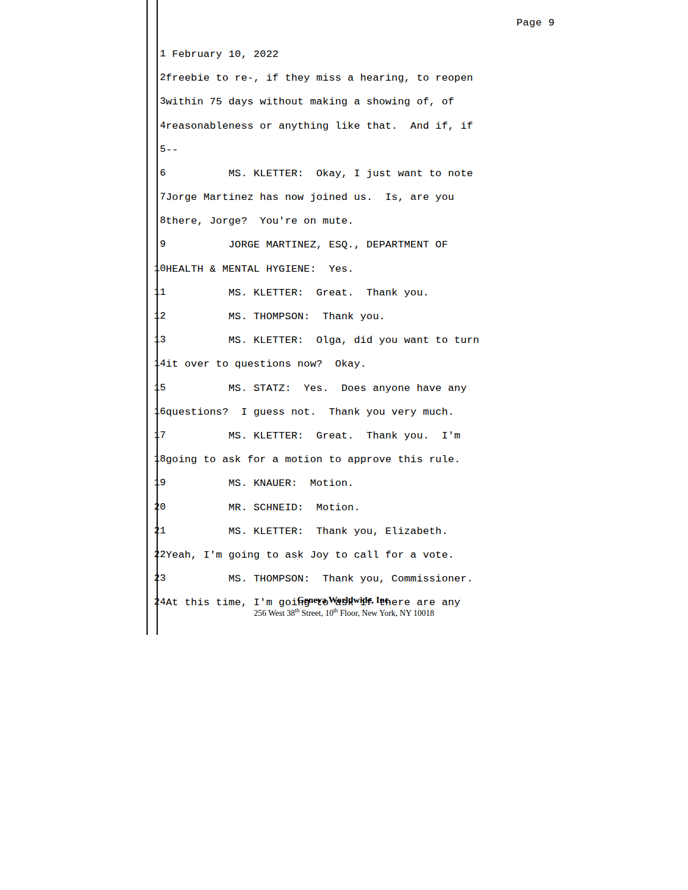Page 9
| 1 | February 10, 2022 |
| 2 | freebie to re-, if they miss a hearing, to reopen |
| 3 | within 75 days without making a showing of, of |
| 4 | reasonableness or anything like that. And if, if |
| 5 | -- |
| 6 | MS. KLETTER: Okay, I just want to note |
| 7 | Jorge Martinez has now joined us. Is, are you |
| 8 | there, Jorge? You're on mute. |
| 9 | JORGE MARTINEZ, ESQ., DEPARTMENT OF |
| 10 | HEALTH & MENTAL HYGIENE: Yes. |
| 11 | MS. KLETTER: Great. Thank you. |
| 12 | MS. THOMPSON: Thank you. |
| 13 | MS. KLETTER: Olga, did you want to turn |
| 14 | it over to questions now? Okay. |
| 15 | MS. STATZ: Yes. Does anyone have any |
| 16 | questions? I guess not. Thank you very much. |
| 17 | MS. KLETTER: Great. Thank you. I'm |
| 18 | going to ask for a motion to approve this rule. |
| 19 | MS. KNAUER: Motion. |
| 20 | MR. SCHNEID: Motion. |
| 21 | MS. KLETTER: Thank you, Elizabeth. |
| 22 | Yeah, I'm going to ask Joy to call for a vote. |
| 23 | MS. THOMPSON: Thank you, Commissioner. |
| 24 | At this time, I'm going to ask if there are any |
Geneva Worldwide, Inc.
256 West 38th Street, 10th Floor, New York, NY 10018